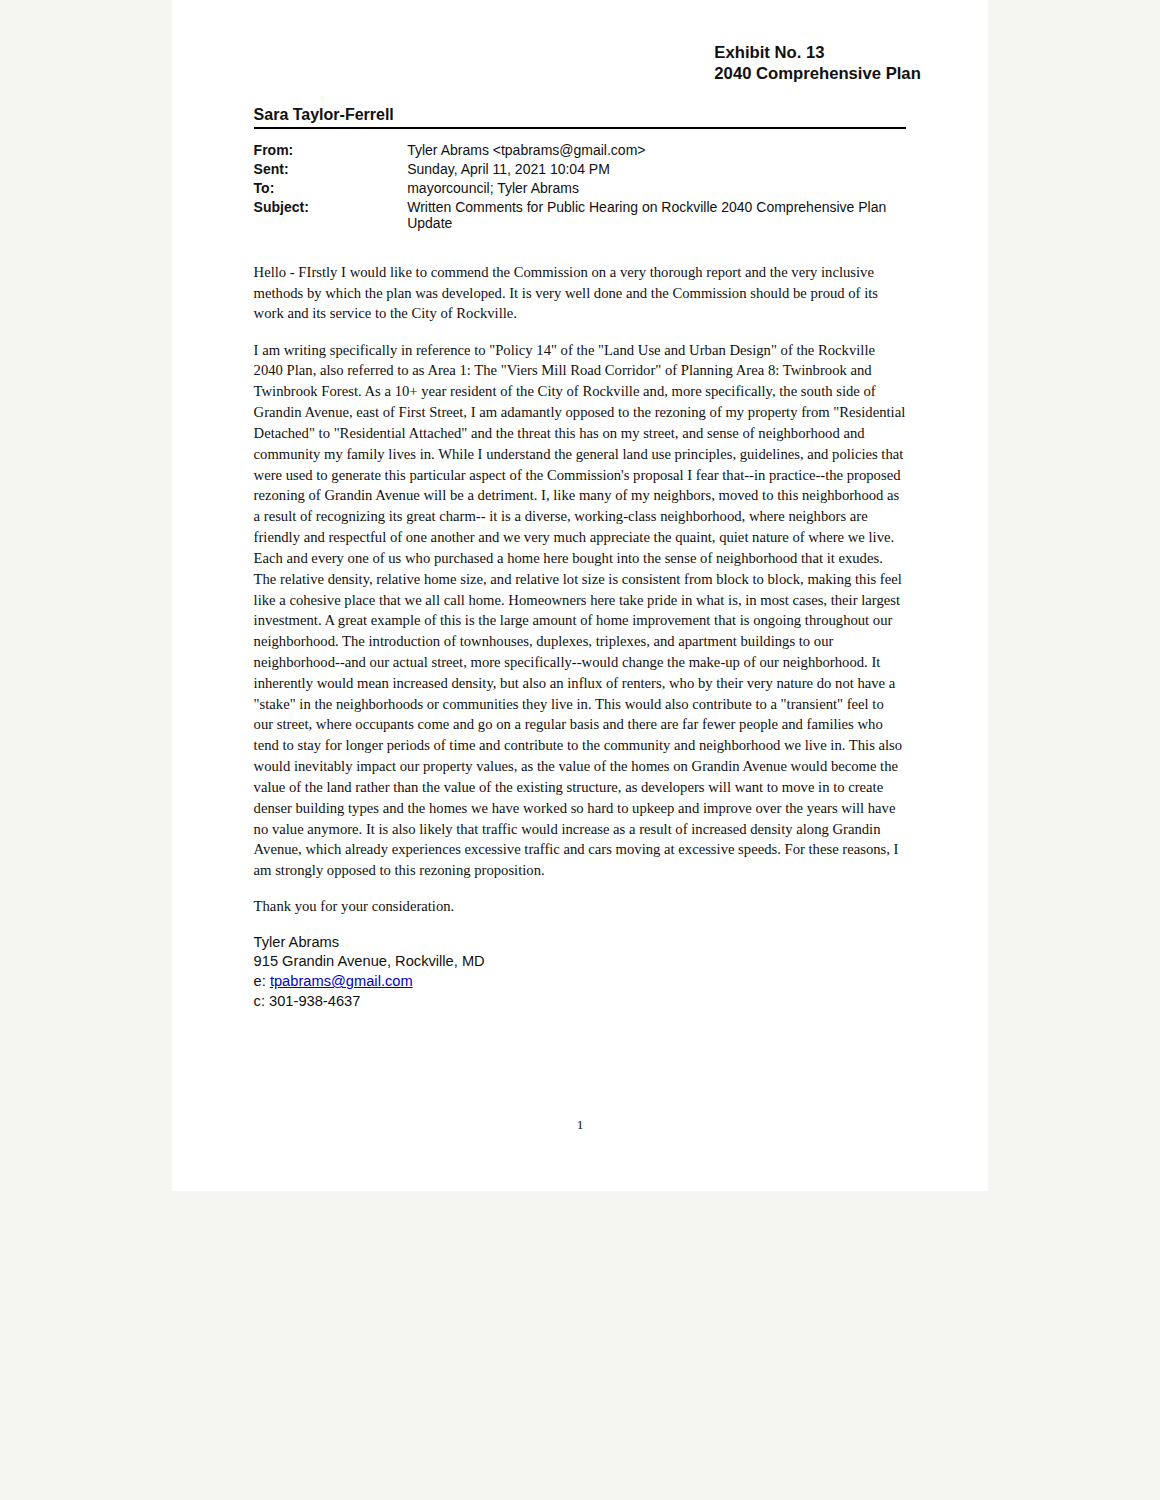Exhibit No. 13
2040 Comprehensive Plan
Sara Taylor-Ferrell
| From: | Tyler Abrams <tpabrams@gmail.com> |
| Sent: | Sunday, April 11, 2021 10:04 PM |
| To: | mayorcouncil; Tyler Abrams |
| Subject: | Written Comments for Public Hearing on Rockville 2040 Comprehensive Plan Update |
Hello - FIrstly I would like to commend the Commission on a very thorough report and the very inclusive methods by which the plan was developed. It is very well done and the Commission should be proud of its work and its service to the City of Rockville.
I am writing specifically in reference to "Policy 14" of the "Land Use and Urban Design" of the Rockville 2040 Plan, also referred to as Area 1: The "Viers Mill Road Corridor" of Planning Area 8: Twinbrook and Twinbrook Forest. As a 10+ year resident of the City of Rockville and, more specifically, the south side of Grandin Avenue, east of First Street, I am adamantly opposed to the rezoning of my property from "Residential Detached" to "Residential Attached" and the threat this has on my street, and sense of neighborhood and community my family lives in. While I understand the general land use principles, guidelines, and policies that were used to generate this particular aspect of the Commission's proposal I fear that--in practice--the proposed rezoning of Grandin Avenue will be a detriment. I, like many of my neighbors, moved to this neighborhood as a result of recognizing its great charm-- it is a diverse, working-class neighborhood, where neighbors are friendly and respectful of one another and we very much appreciate the quaint, quiet nature of where we live. Each and every one of us who purchased a home here bought into the sense of neighborhood that it exudes. The relative density, relative home size, and relative lot size is consistent from block to block, making this feel like a cohesive place that we all call home. Homeowners here take pride in what is, in most cases, their largest investment. A great example of this is the large amount of home improvement that is ongoing throughout our neighborhood. The introduction of townhouses, duplexes, triplexes, and apartment buildings to our neighborhood--and our actual street, more specifically--would change the make-up of our neighborhood. It inherently would mean increased density, but also an influx of renters, who by their very nature do not have a "stake" in the neighborhoods or communities they live in. This would also contribute to a "transient" feel to our street, where occupants come and go on a regular basis and there are far fewer people and families who tend to stay for longer periods of time and contribute to the community and neighborhood we live in. This also would inevitably impact our property values, as the value of the homes on Grandin Avenue would become the value of the land rather than the value of the existing structure, as developers will want to move in to create denser building types and the homes we have worked so hard to upkeep and improve over the years will have no value anymore. It is also likely that traffic would increase as a result of increased density along Grandin Avenue, which already experiences excessive traffic and cars moving at excessive speeds. For these reasons, I am strongly opposed to this rezoning proposition.
Thank you for your consideration.
Tyler Abrams
915 Grandin Avenue, Rockville, MD
e: tpabrams@gmail.com
c: 301-938-4637
1